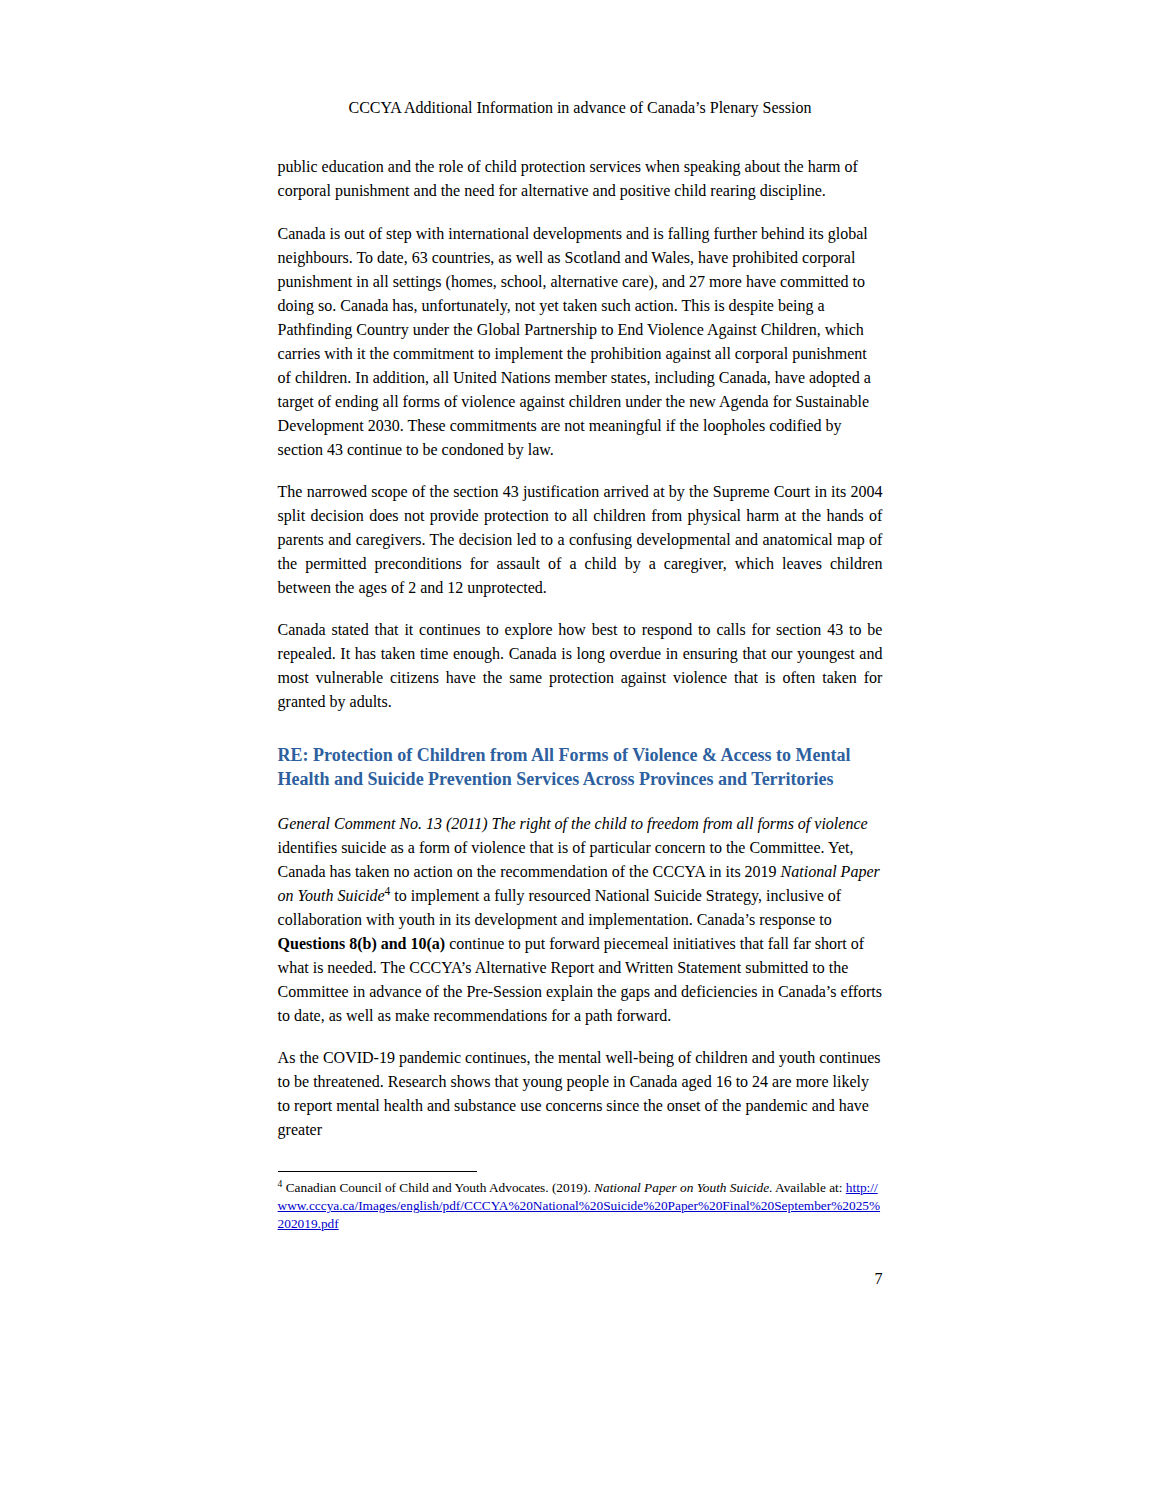CCCYA Additional Information in advance of Canada’s Plenary Session
public education and the role of child protection services when speaking about the harm of corporal punishment and the need for alternative and positive child rearing discipline.
Canada is out of step with international developments and is falling further behind its global neighbours. To date, 63 countries, as well as Scotland and Wales, have prohibited corporal punishment in all settings (homes, school, alternative care), and 27 more have committed to doing so. Canada has, unfortunately, not yet taken such action. This is despite being a Pathfinding Country under the Global Partnership to End Violence Against Children, which carries with it the commitment to implement the prohibition against all corporal punishment of children. In addition, all United Nations member states, including Canada, have adopted a target of ending all forms of violence against children under the new Agenda for Sustainable Development 2030. These commitments are not meaningful if the loopholes codified by section 43 continue to be condoned by law.
The narrowed scope of the section 43 justification arrived at by the Supreme Court in its 2004 split decision does not provide protection to all children from physical harm at the hands of parents and caregivers. The decision led to a confusing developmental and anatomical map of the permitted preconditions for assault of a child by a caregiver, which leaves children between the ages of 2 and 12 unprotected.
Canada stated that it continues to explore how best to respond to calls for section 43 to be repealed. It has taken time enough. Canada is long overdue in ensuring that our youngest and most vulnerable citizens have the same protection against violence that is often taken for granted by adults.
RE: Protection of Children from All Forms of Violence & Access to Mental Health and Suicide Prevention Services Across Provinces and Territories
General Comment No. 13 (2011) The right of the child to freedom from all forms of violence identifies suicide as a form of violence that is of particular concern to the Committee. Yet, Canada has taken no action on the recommendation of the CCCYA in its 2019 National Paper on Youth Suicide4 to implement a fully resourced National Suicide Strategy, inclusive of collaboration with youth in its development and implementation. Canada’s response to Questions 8(b) and 10(a) continue to put forward piecemeal initiatives that fall far short of what is needed. The CCCYA’s Alternative Report and Written Statement submitted to the Committee in advance of the Pre-Session explain the gaps and deficiencies in Canada’s efforts to date, as well as make recommendations for a path forward.
As the COVID-19 pandemic continues, the mental well-being of children and youth continues to be threatened. Research shows that young people in Canada aged 16 to 24 are more likely to report mental health and substance use concerns since the onset of the pandemic and have greater
4 Canadian Council of Child and Youth Advocates. (2019). National Paper on Youth Suicide. Available at: http://www.cccya.ca/Images/english/pdf/CCCYA%20National%20Suicide%20Paper%20Final%20September%2025%202019.pdf
7